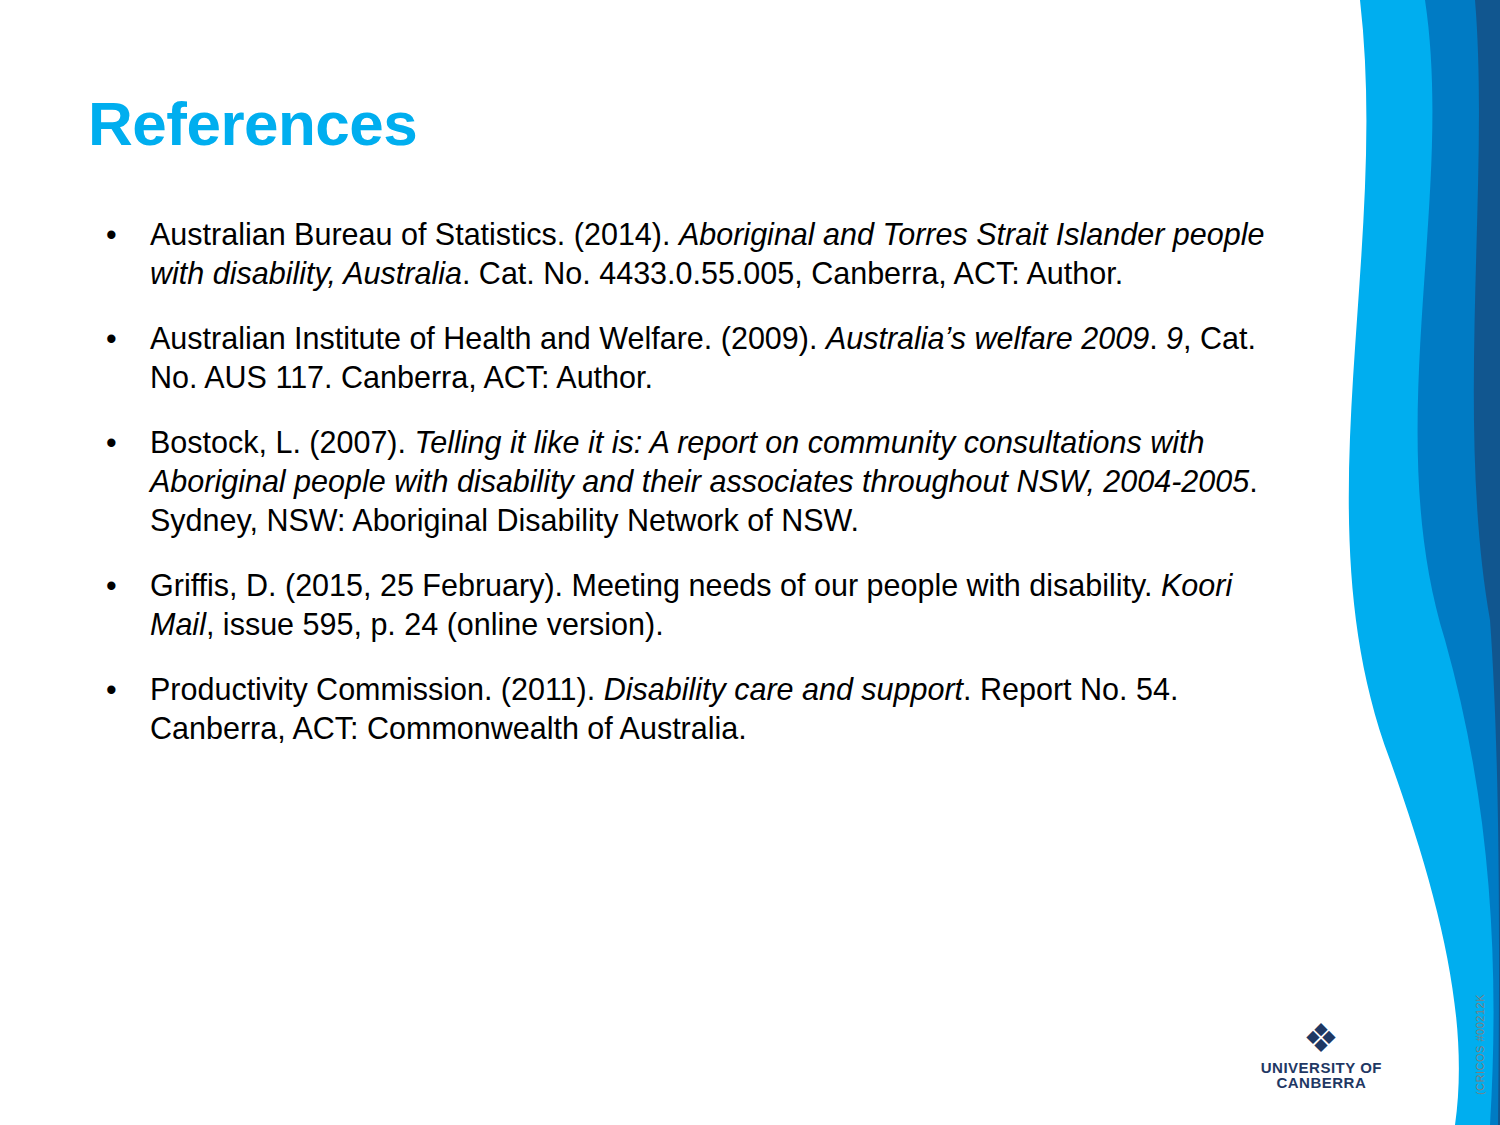References
Australian Bureau of Statistics. (2014). Aboriginal and Torres Strait Islander people with disability, Australia. Cat. No. 4433.0.55.005, Canberra, ACT: Author.
Australian Institute of Health and Welfare. (2009). Australia’s welfare 2009. 9, Cat. No. AUS 117. Canberra, ACT: Author.
Bostock, L. (2007). Telling it like it is: A report on community consultations with Aboriginal people with disability and their associates throughout NSW, 2004-2005. Sydney, NSW: Aboriginal Disability Network of NSW.
Griffis, D. (2015, 25 February). Meeting needs of our people with disability. Koori Mail, issue 595, p. 24 (online version).
Productivity Commission. (2011). Disability care and support. Report No. 54. Canberra, ACT: Commonwealth of Australia.
❖
UNIVERSITY OF
CANBERRA
(CRICOS #00212K